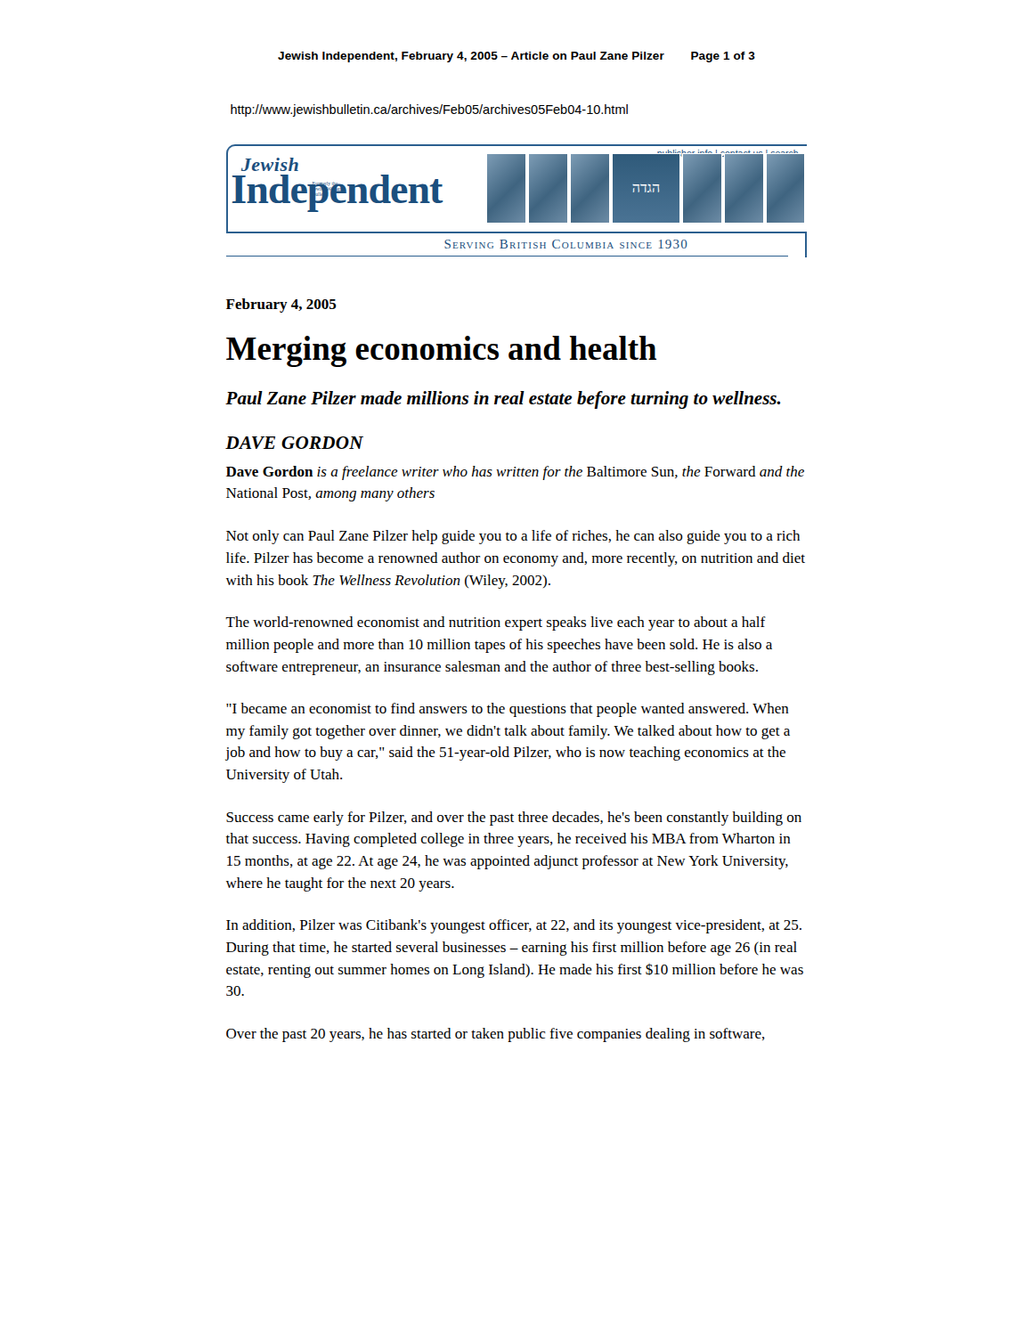Jewish Independent, February 4, 2005 – Article on Paul Zane PilzerPage 1 of 3
http://www.jewishbulletin.ca/archives/Feb05/archives05Feb04-10.html
publisher info | contact us | search
Jewish Independent Formerly the
Jewish Western
Bulletin
הגדה
Serving British Columbia since 1930
February 4, 2005
Merging economics and health
Paul Zane Pilzer made millions in real estate before turning to wellness.
DAVE GORDON
Dave Gordon is a freelance writer who has written for the Baltimore Sun, the Forward and the National Post, among many others
Not only can Paul Zane Pilzer help guide you to a life of riches, he can also guide you to a rich life. Pilzer has become a renowned author on economy and, more recently, on nutrition and diet with his book The Wellness Revolution (Wiley, 2002).
The world-renowned economist and nutrition expert speaks live each year to about a half million people and more than 10 million tapes of his speeches have been sold. He is also a software entrepreneur, an insurance salesman and the author of three best-selling books.
"I became an economist to find answers to the questions that people wanted answered. When my family got together over dinner, we didn't talk about family. We talked about how to get a job and how to buy a car," said the 51-year-old Pilzer, who is now teaching economics at the University of Utah.
Success came early for Pilzer, and over the past three decades, he's been constantly building on that success. Having completed college in three years, he received his MBA from Wharton in 15 months, at age 22. At age 24, he was appointed adjunct professor at New York University, where he taught for the next 20 years.
In addition, Pilzer was Citibank's youngest officer, at 22, and its youngest vice-president, at 25. During that time, he started several businesses – earning his first million before age 26 (in real estate, renting out summer homes on Long Island). He made his first $10 million before he was 30.
Over the past 20 years, he has started or taken public five companies dealing in software,